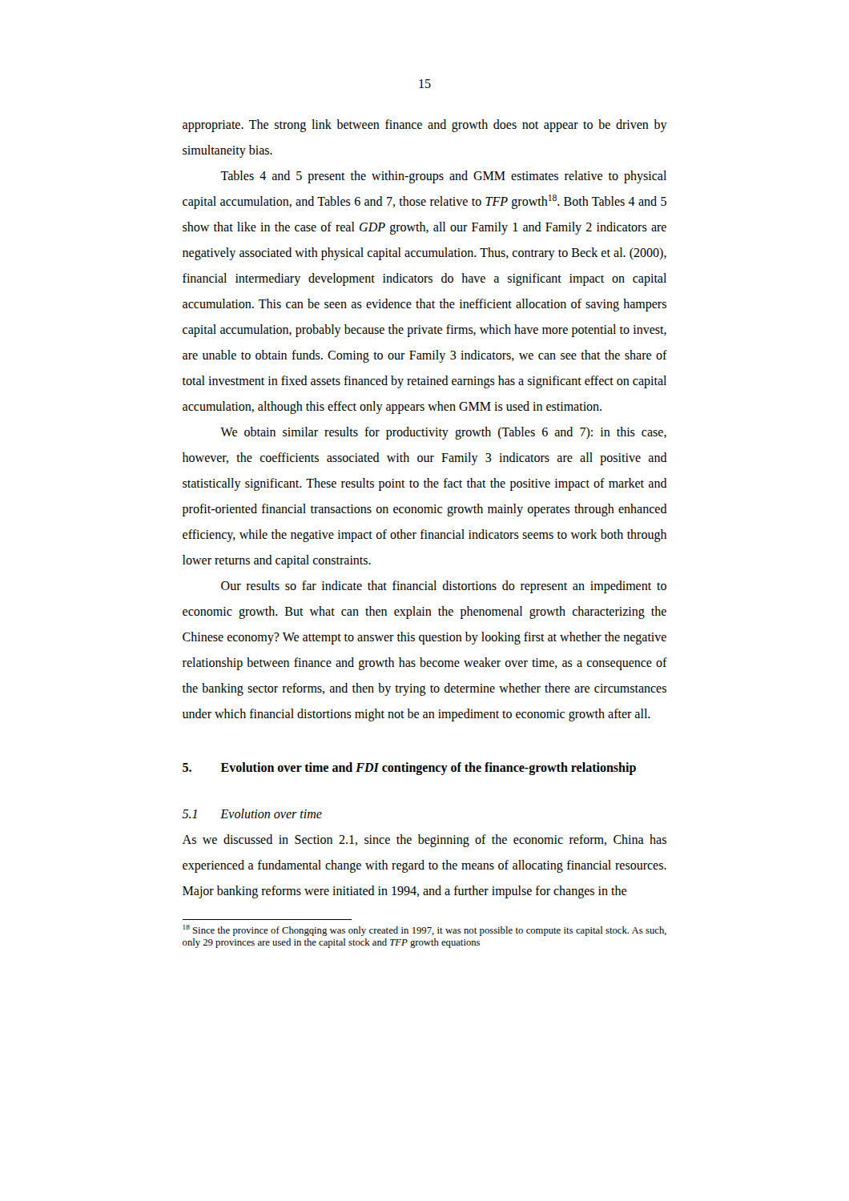15
appropriate. The strong link between finance and growth does not appear to be driven by simultaneity bias.
Tables 4 and 5 present the within-groups and GMM estimates relative to physical capital accumulation, and Tables 6 and 7, those relative to TFP growth18. Both Tables 4 and 5 show that like in the case of real GDP growth, all our Family 1 and Family 2 indicators are negatively associated with physical capital accumulation. Thus, contrary to Beck et al. (2000), financial intermediary development indicators do have a significant impact on capital accumulation. This can be seen as evidence that the inefficient allocation of saving hampers capital accumulation, probably because the private firms, which have more potential to invest, are unable to obtain funds. Coming to our Family 3 indicators, we can see that the share of total investment in fixed assets financed by retained earnings has a significant effect on capital accumulation, although this effect only appears when GMM is used in estimation.
We obtain similar results for productivity growth (Tables 6 and 7): in this case, however, the coefficients associated with our Family 3 indicators are all positive and statistically significant. These results point to the fact that the positive impact of market and profit-oriented financial transactions on economic growth mainly operates through enhanced efficiency, while the negative impact of other financial indicators seems to work both through lower returns and capital constraints.
Our results so far indicate that financial distortions do represent an impediment to economic growth. But what can then explain the phenomenal growth characterizing the Chinese economy? We attempt to answer this question by looking first at whether the negative relationship between finance and growth has become weaker over time, as a consequence of the banking sector reforms, and then by trying to determine whether there are circumstances under which financial distortions might not be an impediment to economic growth after all.
5. Evolution over time and FDI contingency of the finance-growth relationship
5.1 Evolution over time
As we discussed in Section 2.1, since the beginning of the economic reform, China has experienced a fundamental change with regard to the means of allocating financial resources. Major banking reforms were initiated in 1994, and a further impulse for changes in the
18 Since the province of Chongqing was only created in 1997, it was not possible to compute its capital stock. As such, only 29 provinces are used in the capital stock and TFP growth equations